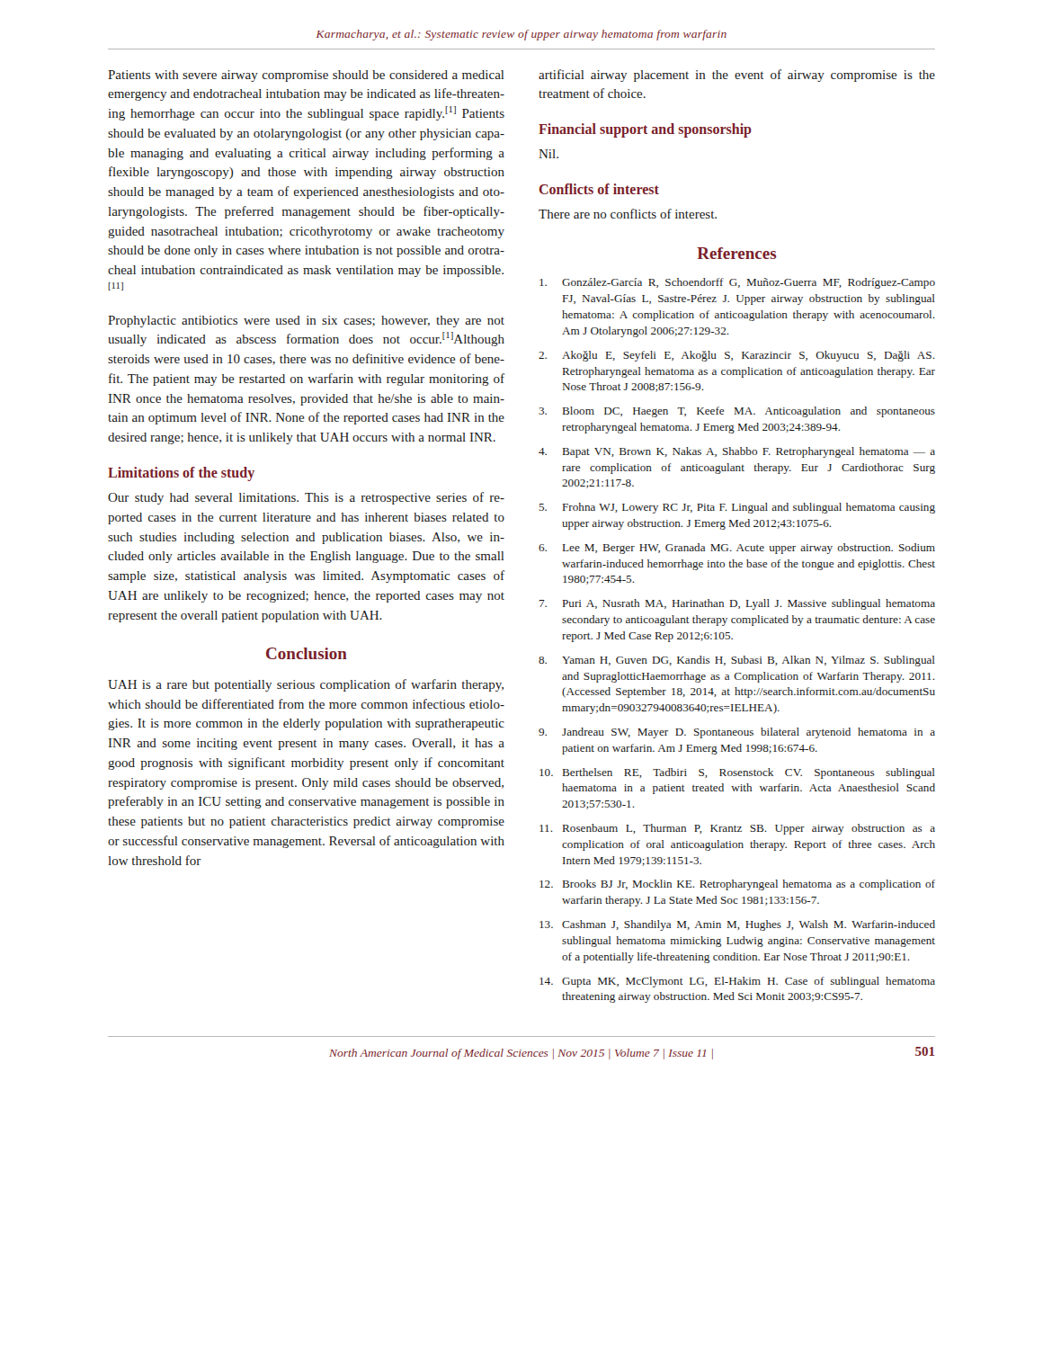Karmacharya, et al.: Systematic review of upper airway hematoma from warfarin
Patients with severe airway compromise should be considered a medical emergency and endotracheal intubation may be indicated as life-threatening hemorrhage can occur into the sublingual space rapidly.[1] Patients should be evaluated by an otolaryngologist (or any other physician capable managing and evaluating a critical airway including performing a flexible laryngoscopy) and those with impending airway obstruction should be managed by a team of experienced anesthesiologists and otolaryngologists. The preferred management should be fiber-optically-guided nasotracheal intubation; cricothyrotomy or awake tracheotomy should be done only in cases where intubation is not possible and orotracheal intubation contraindicated as mask ventilation may be impossible.[11]
Prophylactic antibiotics were used in six cases; however, they are not usually indicated as abscess formation does not occur.[1]Although steroids were used in 10 cases, there was no definitive evidence of benefit. The patient may be restarted on warfarin with regular monitoring of INR once the hematoma resolves, provided that he/she is able to maintain an optimum level of INR. None of the reported cases had INR in the desired range; hence, it is unlikely that UAH occurs with a normal INR.
Limitations of the study
Our study had several limitations. This is a retrospective series of reported cases in the current literature and has inherent biases related to such studies including selection and publication biases. Also, we included only articles available in the English language. Due to the small sample size, statistical analysis was limited. Asymptomatic cases of UAH are unlikely to be recognized; hence, the reported cases may not represent the overall patient population with UAH.
Conclusion
UAH is a rare but potentially serious complication of warfarin therapy, which should be differentiated from the more common infectious etiologies. It is more common in the elderly population with supratherapeutic INR and some inciting event present in many cases. Overall, it has a good prognosis with significant morbidity present only if concomitant respiratory compromise is present. Only mild cases should be observed, preferably in an ICU setting and conservative management is possible in these patients but no patient characteristics predict airway compromise or successful conservative management. Reversal of anticoagulation with low threshold for
artificial airway placement in the event of airway compromise is the treatment of choice.
Financial support and sponsorship
Nil.
Conflicts of interest
There are no conflicts of interest.
References
González-García R, Schoendorff G, Muñoz-Guerra MF, Rodríguez-Campo FJ, Naval-Gías L, Sastre-Pérez J. Upper airway obstruction by sublingual hematoma: A complication of anticoagulation therapy with acenocoumarol. Am J Otolaryngol 2006;27:129-32.
Akoğlu E, Seyfeli E, Akoğlu S, Karazincir S, Okuyucu S, Dağli AS. Retropharyngeal hematoma as a complication of anticoagulation therapy. Ear Nose Throat J 2008;87:156-9.
Bloom DC, Haegen T, Keefe MA. Anticoagulation and spontaneous retropharyngeal hematoma. J Emerg Med 2003;24:389-94.
Bapat VN, Brown K, Nakas A, Shabbo F. Retropharyngeal hematoma — a rare complication of anticoagulant therapy. Eur J Cardiothorac Surg 2002;21:117-8.
Frohna WJ, Lowery RC Jr, Pita F. Lingual and sublingual hematoma causing upper airway obstruction. J Emerg Med 2012;43:1075-6.
Lee M, Berger HW, Granada MG. Acute upper airway obstruction. Sodium warfarin-induced hemorrhage into the base of the tongue and epiglottis. Chest 1980;77:454-5.
Puri A, Nusrath MA, Harinathan D, Lyall J. Massive sublingual hematoma secondary to anticoagulant therapy complicated by a traumatic denture: A case report. J Med Case Rep 2012;6:105.
Yaman H, Guven DG, Kandis H, Subasi B, Alkan N, Yilmaz S. Sublingual and SupraglotticHaemorrhage as a Complication of Warfarin Therapy. 2011. (Accessed September 18, 2014, at http://search.informit.com.au/documentSummary;dn=090327940083640;res=IELHEA).
Jandreau SW, Mayer D. Spontaneous bilateral arytenoid hematoma in a patient on warfarin. Am J Emerg Med 1998;16:674-6.
Berthelsen RE, Tadbiri S, Rosenstock CV. Spontaneous sublingual haematoma in a patient treated with warfarin. Acta Anaesthesiol Scand 2013;57:530-1.
Rosenbaum L, Thurman P, Krantz SB. Upper airway obstruction as a complication of oral anticoagulation therapy. Report of three cases. Arch Intern Med 1979;139:1151-3.
Brooks BJ Jr, Mocklin KE. Retropharyngeal hematoma as a complication of warfarin therapy. J La State Med Soc 1981;133:156-7.
Cashman J, Shandilya M, Amin M, Hughes J, Walsh M. Warfarin-induced sublingual hematoma mimicking Ludwig angina: Conservative management of a potentially life-threatening condition. Ear Nose Throat J 2011;90:E1.
Gupta MK, McClymont LG, El-Hakim H. Case of sublingual hematoma threatening airway obstruction. Med Sci Monit 2003;9:CS95-7.
North American Journal of Medical Sciences | Nov 2015 | Volume 7 | Issue 11 | 501